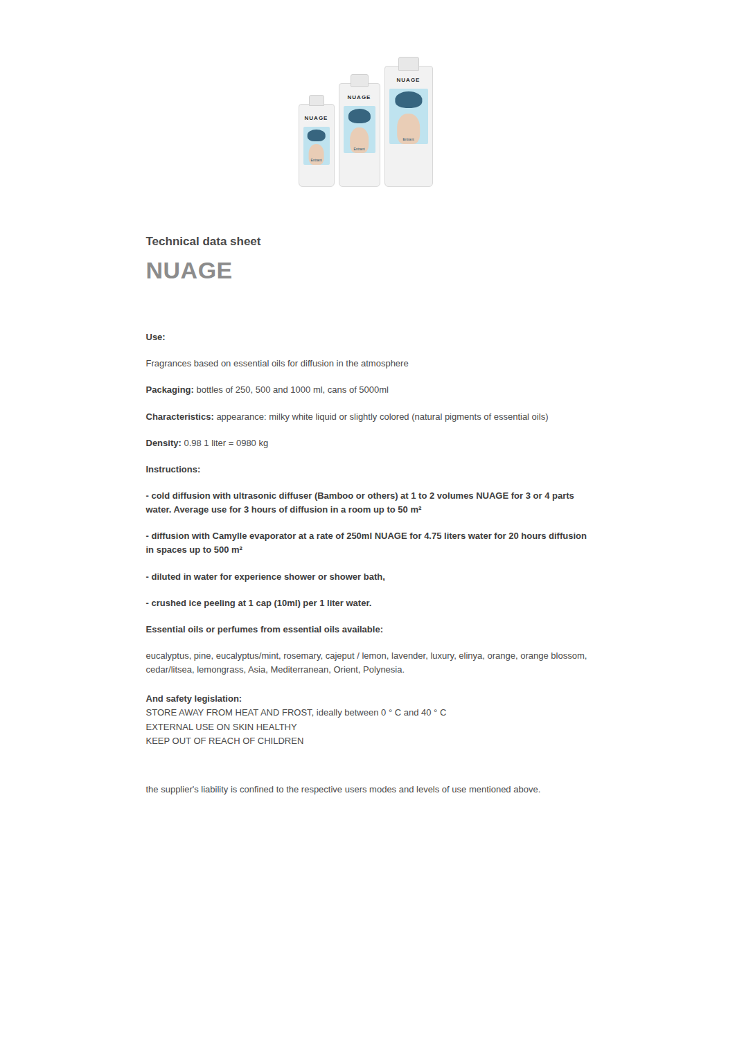NUAGE
Entrant
NUAGE
Entrant
NUAGE
Entrant
Technical data sheet
NUAGE
Use:
Fragrances based on essential oils for diffusion in the atmosphere
Packaging: bottles of 250, 500 and 1000 ml, cans of 5000ml
Characteristics: appearance: milky white liquid or slightly colored (natural pigments of essential oils)
Density: 0.98 1 liter = 0980 kg
Instructions:
- cold diffusion with ultrasonic diffuser (Bamboo or others) at 1 to 2 volumes NUAGE for 3 or 4 parts water. Average use for 3 hours of diffusion in a room up to 50 m²
- diffusion with Camylle evaporator at a rate of 250ml NUAGE for 4.75 liters water for 20 hours diffusion in spaces up to 500 m²
- diluted in water for experience shower or shower bath,
- crushed ice peeling at 1 cap (10ml) per 1 liter water.
Essential oils or perfumes from essential oils available:
eucalyptus, pine, eucalyptus/mint, rosemary, cajeput / lemon, lavender, luxury, elinya, orange, orange blossom, cedar/litsea, lemongrass, Asia, Mediterranean, Orient, Polynesia.
And safety legislation:
STORE AWAY FROM HEAT AND FROST, ideally between 0 ° C and 40 ° C EXTERNAL USE ON SKIN HEALTHY KEEP OUT OF REACH OF CHILDREN
the supplier's liability is confined to the respective users modes and levels of use mentioned above.